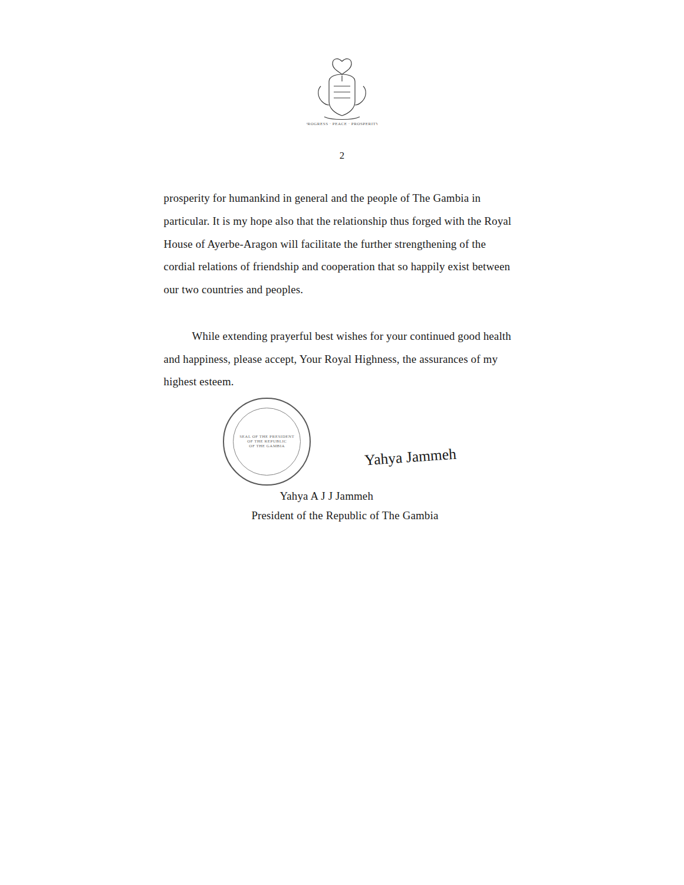PROGRESS · PEACE · PROSPERITY
2
prosperity for humankind in general and the people of The Gambia in particular. It is my hope also that the relationship thus forged with the Royal House of Ayerbe-Aragon will facilitate the further strengthening of the cordial relations of friendship and cooperation that so happily exist between our two countries and peoples.
While extending prayerful best wishes for your continued good health and happiness, please accept, Your Royal Highness, the assurances of my highest esteem.
SEAL OF THE PRESIDENT
OF THE REPUBLIC
OF THE GAMBIA
Yahya Jammeh
Yahya A J J Jammeh
President of the Republic of The Gambia